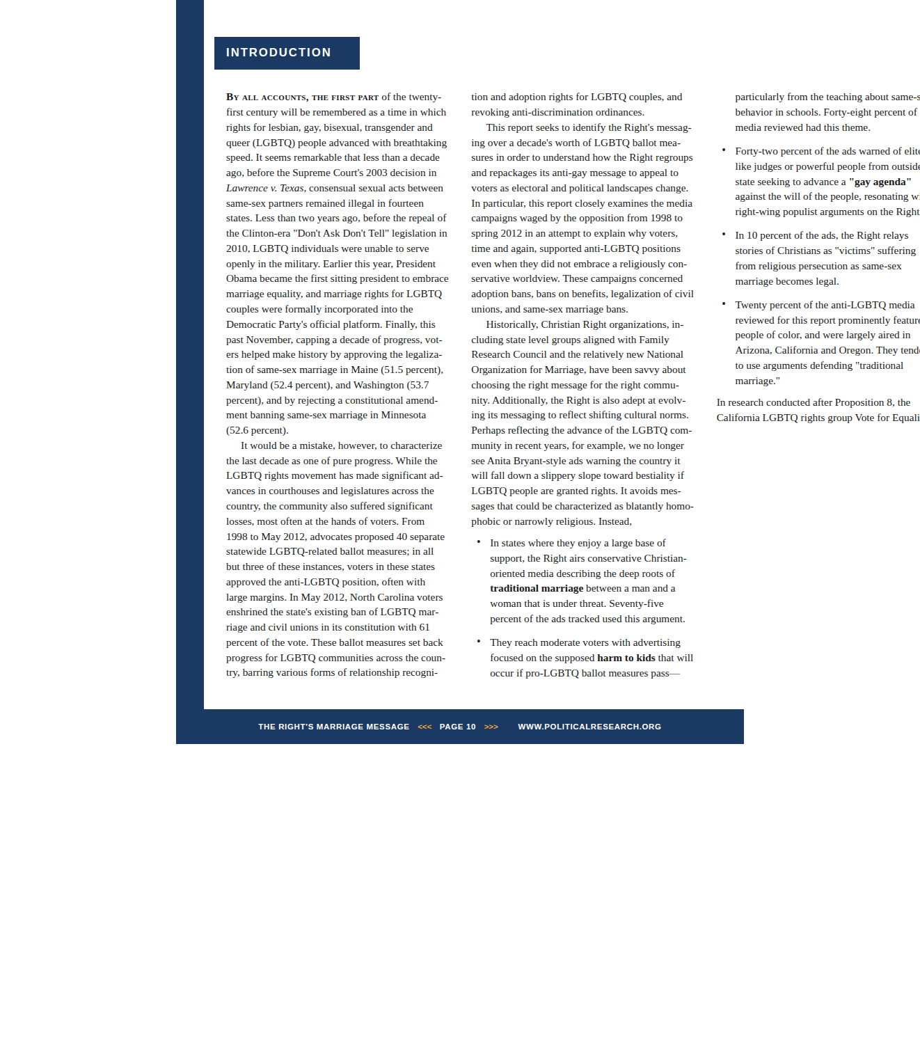Introduction
By all accounts, the first part of the twenty-first century will be remembered as a time in which rights for lesbian, gay, bisexual, transgender and queer (LGBTQ) people advanced with breathtaking speed. It seems remarkable that less than a decade ago, before the Supreme Court's 2003 decision in Lawrence v. Texas, consensual sexual acts between same-sex partners remained illegal in fourteen states. Less than two years ago, before the repeal of the Clinton-era "Don't Ask Don't Tell" legislation in 2010, LGBTQ individuals were unable to serve openly in the military. Earlier this year, President Obama became the first sitting president to embrace marriage equality, and marriage rights for LGBTQ couples were formally incorporated into the Democratic Party's official platform. Finally, this past November, capping a decade of progress, voters helped make history by approving the legalization of same-sex marriage in Maine (51.5 percent), Maryland (52.4 percent), and Washington (53.7 percent), and by rejecting a constitutional amendment banning same-sex marriage in Minnesota (52.6 percent).
It would be a mistake, however, to characterize the last decade as one of pure progress. While the LGBTQ rights movement has made significant advances in courthouses and legislatures across the country, the community also suffered significant losses, most often at the hands of voters. From 1998 to May 2012, advocates proposed 40 separate statewide LGBTQ-related ballot measures; in all but three of these instances, voters in these states approved the anti-LGBTQ position, often with large margins. In May 2012, North Carolina voters enshrined the state's existing ban of LGBTQ marriage and civil unions in its constitution with 61 percent of the vote. These ballot measures set back progress for LGBTQ communities across the country, barring various forms of relationship recognition and adoption rights for LGBTQ couples, and revoking anti-discrimination ordinances.
This report seeks to identify the Right's messaging over a decade's worth of LGBTQ ballot measures in order to understand how the Right regroups and repackages its anti-gay message to appeal to voters as electoral and political landscapes change. In particular, this report closely examines the media campaigns waged by the opposition from 1998 to spring 2012 in an attempt to explain why voters, time and again, supported anti-LGBTQ positions even when they did not embrace a religiously conservative worldview. These campaigns concerned adoption bans, bans on benefits, legalization of civil unions, and same-sex marriage bans.
Historically, Christian Right organizations, including state level groups aligned with Family Research Council and the relatively new National Organization for Marriage, have been savvy about choosing the right message for the right community. Additionally, the Right is also adept at evolving its messaging to reflect shifting cultural norms. Perhaps reflecting the advance of the LGBTQ community in recent years, for example, we no longer see Anita Bryant-style ads warning the country it will fall down a slippery slope toward bestiality if LGBTQ people are granted rights. It avoids messages that could be characterized as blatantly homophobic or narrowly religious. Instead,
In states where they enjoy a large base of support, the Right airs conservative Christian-oriented media describing the deep roots of traditional marriage between a man and a woman that is under threat. Seventy-five percent of the ads tracked used this argument.
They reach moderate voters with advertising focused on the supposed harm to kids that will occur if pro-LGBTQ ballot measures pass—particularly from the teaching about same-sex behavior in schools. Forty-eight percent of all media reviewed had this theme.
Forty-two percent of the ads warned of elites like judges or powerful people from outside the state seeking to advance a "gay agenda" against the will of the people, resonating with right-wing populist arguments on the Right.
In 10 percent of the ads, the Right relays stories of Christians as "victims" suffering from religious persecution as same-sex marriage becomes legal.
Twenty percent of the anti-LGBTQ media reviewed for this report prominently feature people of color, and were largely aired in Arizona, California and Oregon. They tended to use arguments defending "traditional marriage."
In research conducted after Proposition 8, the California LGBTQ rights group Vote for Equality
The Right's Marriage Message <<< Page 10 >>> www.politicalresearch.org